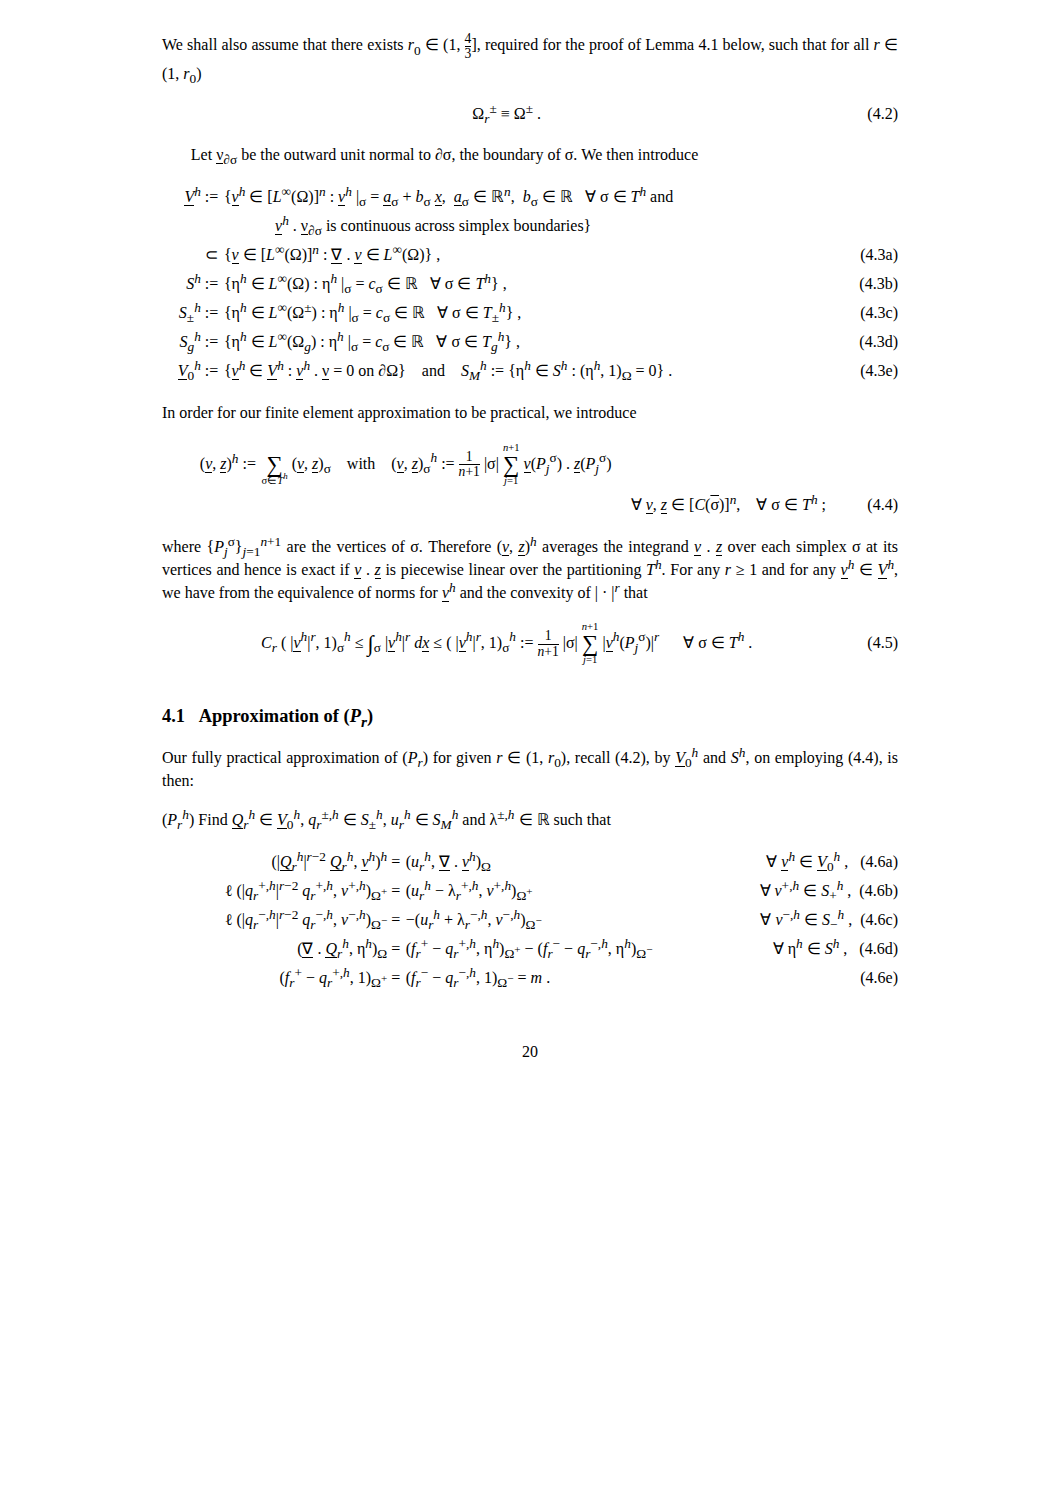We shall also assume that there exists r0 ∈ (1, 43], required for the proof of Lemma 4.1 below, such that for all r ∈ (1, r0)
Ωr± ≡ Ω± . (4.2)
Let ν∂σ be the outward unit normal to ∂σ, the boundary of σ. We then introduce
| V h := | { v h ∈ [ L ∞ (Ω)] n : v h / σ = a σ + b σ x , a σ ∈ ℝ n , b σ ∈ ℝ ∀ σ ∈ T h and | |
| | v h . ν ∂σ is continuous across simplex boundaries} | |
| ⊂ | { v ∈ [ L ∞ (Ω)] n : ∇ . v ∈ L ∞ (Ω)} , | (4.3a) |
| S h := | {η h ∈ L ∞ (Ω) : η h / σ = c σ ∈ ℝ ∀ σ ∈ T h } , | (4.3b) |
| S ± h := | {η h ∈ L ∞ (Ω ± ) : η h / σ = c σ ∈ ℝ ∀ σ ∈ T ± h } , | (4.3c) |
| S g h := | {η h ∈ L ∞ (Ω g ) : η h / σ = c σ ∈ ℝ ∀ σ ∈ T g h } , | (4.3d) |
| V 0 h := | { v h ∈ V h : v h . ν = 0 on ∂Ω} and S M h := {η h ∈ S h : (η h , 1) Ω = 0} . | (4.3e) |
In order for our finite element approximation to be practical, we introduce
| ( v , z ) h := | ∑ σ∈ T h ( v , z ) σ with ( v , z ) σ h := 1 n +1 /σ/ n +1 ∑ j =1 v ( P j σ ) . z ( P j σ ) | |
| | ∀ v , z ∈ [ C ( σ )] n , ∀ σ ∈ T h ; | (4.4) |
where {Pjσ}j=1n+1 are the vertices of σ. Therefore (v, z)h averages the integrand v . z over each simplex σ at its vertices and hence is exact if v . z is piecewise linear over the partitioning Th. For any r ≥ 1 and for any vh ∈ Vh, we have from the equivalence of norms for vh and the convexity of | · |r that
Cr ( |vh|r, 1)σh ≤ ∫σ |vh|r dx ≤ ( |vh|r, 1)σh := 1 n+1 |σ| n+1∑j=1 |vh(Pjσ)|r ∀ σ ∈ Th . (4.5)
4.1 Approximation of (Pr)
Our fully practical approximation of (Pr) for given r ∈ (1, r0), recall (4.2), by V0h and Sh, on employing (4.4), is then:
(Prh) Find Qrh ∈ V0h, qr±,h ∈ S±h, urh ∈ SMh and λ±,h ∈ ℝ such that
| (/ Q r h / r −2 Q r h , v h ) h = | ( u r h , ∇ . v h ) Ω | ∀ v h ∈ V 0 h , (4.6a) |
| ℓ (/ q r +, h / r −2 q r +, h , v +, h ) Ω + = | ( u r h − λ r +, h , v +, h ) Ω + | ∀ v +, h ∈ S + h , (4.6b) |
| ℓ (/ q r −, h / r −2 q r −, h , v −, h ) Ω − = | −( u r h + λ r −, h , v −, h ) Ω − | ∀ v −, h ∈ S − h , (4.6c) |
| ( ∇ . Q r h , η h ) Ω = | ( f r + − q r +, h , η h ) Ω + − ( f r − − q r −, h , η h ) Ω − | ∀ η h ∈ S h , (4.6d) |
| ( f r + − q r +, h , 1) Ω + = | ( f r − − q r −, h , 1) Ω − = m . | (4.6e) |
20